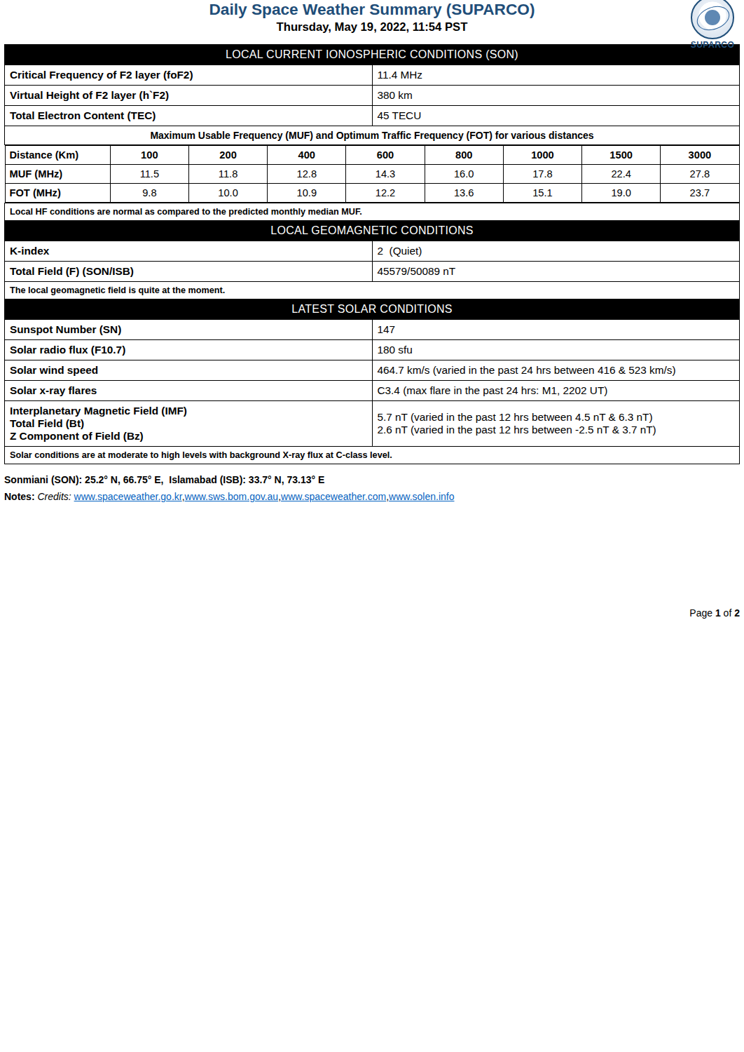SUPARCO
Daily Space Weather Summary (SUPARCO)
Thursday, May 19, 2022, 11:54 PST
| LOCAL CURRENT IONOSPHERIC CONDITIONS (SON) |
| Critical Frequency of F2 layer (foF2) | 11.4 MHz |
| Virtual Height of F2 layer (h`F2) | 380 km |
| Total Electron Content (TEC) | 45 TECU |
| Maximum Usable Frequency (MUF) and Optimum Traffic Frequency (FOT) for various distances |
| / Distance (Km) / 100 / 200 / 400 / 600 / 800 / 1000 / 1500 / 3000 / / MUF (MHz) / 11.5 / 11.8 / 12.8 / 14.3 / 16.0 / 17.8 / 22.4 / 27.8 / / FOT (MHz) / 9.8 / 10.0 / 10.9 / 12.2 / 13.6 / 15.1 / 19.0 / 23.7 / |
| Local HF conditions are normal as compared to the predicted monthly median MUF. |
| LOCAL GEOMAGNETIC CONDITIONS |
| K-index | 2 (Quiet) |
| Total Field (F) (SON/ISB) | 45579/50089 nT |
| The local geomagnetic field is quite at the moment. |
| LATEST SOLAR CONDITIONS |
| Sunspot Number (SN) | 147 |
| Solar radio flux (F10.7) | 180 sfu |
| Solar wind speed | 464.7 km/s (varied in the past 24 hrs between 416 & 523 km/s) |
| Solar x-ray flares | C3.4 (max flare in the past 24 hrs: M1, 2202 UT) |
| Interplanetary Magnetic Field (IMF) Total Field (Bt) Z Component of Field (Bz) | 5.7 nT (varied in the past 12 hrs between 4.5 nT & 6.3 nT) 2.6 nT (varied in the past 12 hrs between -2.5 nT & 3.7 nT) |
| Solar conditions are at moderate to high levels with background X-ray flux at C-class level. |
Sonmiani (SON): 25.2° N, 66.75° E, Islamabad (ISB): 33.7° N, 73.13° E
Notes: Credits: www.spaceweather.go.kr,www.sws.bom.gov.au,www.spaceweather.com,www.solen.info
Page 1 of 2